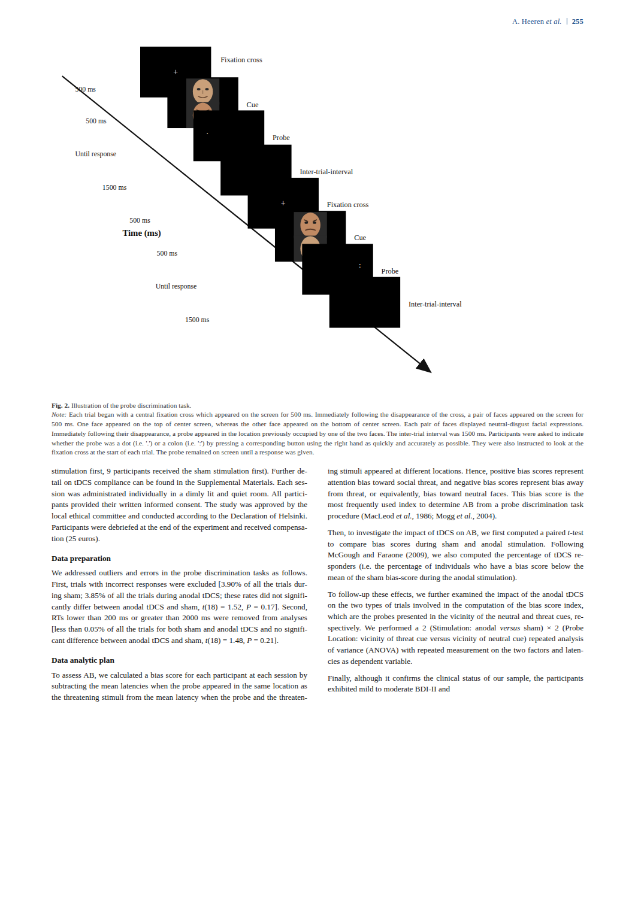A. Heeren et al. 255
Time (ms) + Fixation cross 500 ms Cue 500 ms . Probe Until response Inter-trial-interval 1500 ms + Fixation cross 500 ms Cue 500 ms : Probe Until response Inter-trial-interval 1500 ms
Fig. 2. Illustration of the probe discrimination task.
Note: Each trial began with a central fixation cross which appeared on the screen for 500 ms. Immediately following the disappearance of the cross, a pair of faces appeared on the screen for 500 ms. One face appeared on the top of center screen, whereas the other face appeared on the bottom of center screen. Each pair of faces displayed neutral-disgust facial expressions. Immediately following their disappearance, a probe appeared in the location previously occupied by one of the two faces. The inter-trial interval was 1500 ms. Participants were asked to indicate whether the probe was a dot (i.e. '.') or a colon (i.e. ':') by pressing a corresponding button using the right hand as quickly and accurately as possible. They were also instructed to look at the fixation cross at the start of each trial. The probe remained on screen until a response was given.
stimulation first, 9 participants received the sham stimulation first). Further detail on tDCS compliance can be found in the Supplemental Materials. Each session was administrated individually in a dimly lit and quiet room. All participants provided their written informed consent. The study was approved by the local ethical committee and conducted according to the Declaration of Helsinki. Participants were debriefed at the end of the experiment and received compensation (25 euros).
Data preparation
We addressed outliers and errors in the probe discrimination tasks as follows. First, trials with incorrect responses were excluded [3.90% of all the trials during sham; 3.85% of all the trials during anodal tDCS; these rates did not significantly differ between anodal tDCS and sham, t(18) = 1.52, P = 0.17]. Second, RTs lower than 200 ms or greater than 2000 ms were removed from analyses [less than 0.05% of all the trials for both sham and anodal tDCS and no significant difference between anodal tDCS and sham, t(18) = 1.48, P = 0.21].
Data analytic plan
To assess AB, we calculated a bias score for each participant at each session by subtracting the mean latencies when the probe appeared in the same location as the threatening stimuli from the mean latency when the probe and the threatening stimuli appeared at different locations. Hence, positive bias scores represent attention bias toward social threat, and negative bias scores represent bias away from threat, or equivalently, bias toward neutral faces. This bias score is the most frequently used index to determine AB from a probe discrimination task procedure (MacLeod et al., 1986; Mogg et al., 2004).
Then, to investigate the impact of tDCS on AB, we first computed a paired t-test to compare bias scores during sham and anodal stimulation. Following McGough and Faraone (2009), we also computed the percentage of tDCS responders (i.e. the percentage of individuals who have a bias score below the mean of the sham bias-score during the anodal stimulation).
To follow-up these effects, we further examined the impact of the anodal tDCS on the two types of trials involved in the computation of the bias score index, which are the probes presented in the vicinity of the neutral and threat cues, respectively. We performed a 2 (Stimulation: anodal versus sham) × 2 (Probe Location: vicinity of threat cue versus vicinity of neutral cue) repeated analysis of variance (ANOVA) with repeated measurement on the two factors and latencies as dependent variable.
Finally, although it confirms the clinical status of our sample, the participants exhibited mild to moderate BDI-II and